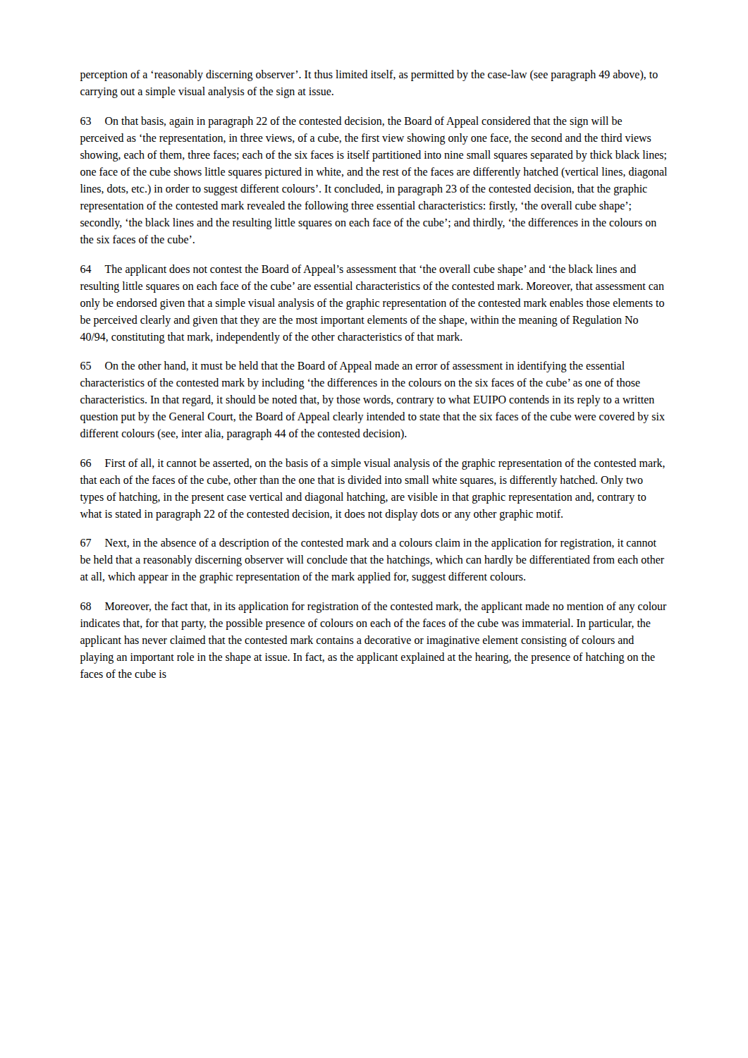perception of a ‘reasonably discerning observer’. It thus limited itself, as permitted by the case-law (see paragraph 49 above), to carrying out a simple visual analysis of the sign at issue.
63 On that basis, again in paragraph 22 of the contested decision, the Board of Appeal considered that the sign will be perceived as ‘the representation, in three views, of a cube, the first view showing only one face, the second and the third views showing, each of them, three faces; each of the six faces is itself partitioned into nine small squares separated by thick black lines; one face of the cube shows little squares pictured in white, and the rest of the faces are differently hatched (vertical lines, diagonal lines, dots, etc.) in order to suggest different colours’. It concluded, in paragraph 23 of the contested decision, that the graphic representation of the contested mark revealed the following three essential characteristics: firstly, ‘the overall cube shape’; secondly, ‘the black lines and the resulting little squares on each face of the cube’; and thirdly, ‘the differences in the colours on the six faces of the cube’.
64 The applicant does not contest the Board of Appeal’s assessment that ‘the overall cube shape’ and ‘the black lines and resulting little squares on each face of the cube’ are essential characteristics of the contested mark. Moreover, that assessment can only be endorsed given that a simple visual analysis of the graphic representation of the contested mark enables those elements to be perceived clearly and given that they are the most important elements of the shape, within the meaning of Regulation No 40/94, constituting that mark, independently of the other characteristics of that mark.
65 On the other hand, it must be held that the Board of Appeal made an error of assessment in identifying the essential characteristics of the contested mark by including ‘the differences in the colours on the six faces of the cube’ as one of those characteristics. In that regard, it should be noted that, by those words, contrary to what EUIPO contends in its reply to a written question put by the General Court, the Board of Appeal clearly intended to state that the six faces of the cube were covered by six different colours (see, inter alia, paragraph 44 of the contested decision).
66 First of all, it cannot be asserted, on the basis of a simple visual analysis of the graphic representation of the contested mark, that each of the faces of the cube, other than the one that is divided into small white squares, is differently hatched. Only two types of hatching, in the present case vertical and diagonal hatching, are visible in that graphic representation and, contrary to what is stated in paragraph 22 of the contested decision, it does not display dots or any other graphic motif.
67 Next, in the absence of a description of the contested mark and a colours claim in the application for registration, it cannot be held that a reasonably discerning observer will conclude that the hatchings, which can hardly be differentiated from each other at all, which appear in the graphic representation of the mark applied for, suggest different colours.
68 Moreover, the fact that, in its application for registration of the contested mark, the applicant made no mention of any colour indicates that, for that party, the possible presence of colours on each of the faces of the cube was immaterial. In particular, the applicant has never claimed that the contested mark contains a decorative or imaginative element consisting of colours and playing an important role in the shape at issue. In fact, as the applicant explained at the hearing, the presence of hatching on the faces of the cube is